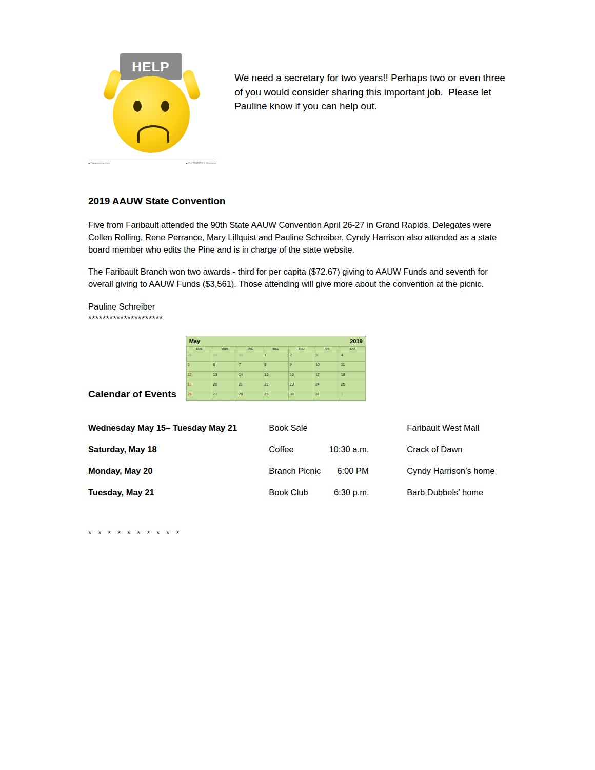HELP
Dreamstime.com ID 12345678 © Illustrator
We need a secretary for two years!! Perhaps two or even three of you would consider sharing this important job. Please let Pauline know if you can help out.
2019 AAUW State Convention
Five from Faribault attended the 90th State AAUW Convention April 26-27 in Grand Rapids. Delegates were Collen Rolling, Rene Perrance, Mary Lillquist and Pauline Schreiber. Cyndy Harrison also attended as a state board member who edits the Pine and is in charge of the state website.
The Faribault Branch won two awards - third for per capita ($72.67) giving to AAUW Funds and seventh for overall giving to AAUW Funds ($3,561). Those attending will give more about the convention at the picnic.
Pauline Schreiber
*********************
Calendar of Events
May 2019
| SUN | MON | TUE | WED | THU | FRI | SAT |
| --- | --- | --- | --- | --- | --- | --- |
| 28 | 29 | 30 | 1 | 2 | 3 | 4 |
| 5 | 6 | 7 | 8 | 9 | 10 | 11 |
| 12 | 13 | 14 | 15 | 16 | 17 | 18 |
| 19 | 20 | 21 | 22 | 23 | 24 | 25 |
| 26 | 27 | 28 | 29 | 30 | 31 | 1 |
| Wednesday May 15– Tuesday May 21 | Book Sale | Faribault West Mall |
| Saturday, May 18 | Coffee 10:30 a.m. | Crack of Dawn |
| Monday, May 20 | Branch Picnic 6:00 PM | Cyndy Harrison’s home |
| Tuesday, May 21 | Book Club 6:30 p.m. | Barb Dubbels’ home |
* * * * * * * * * *